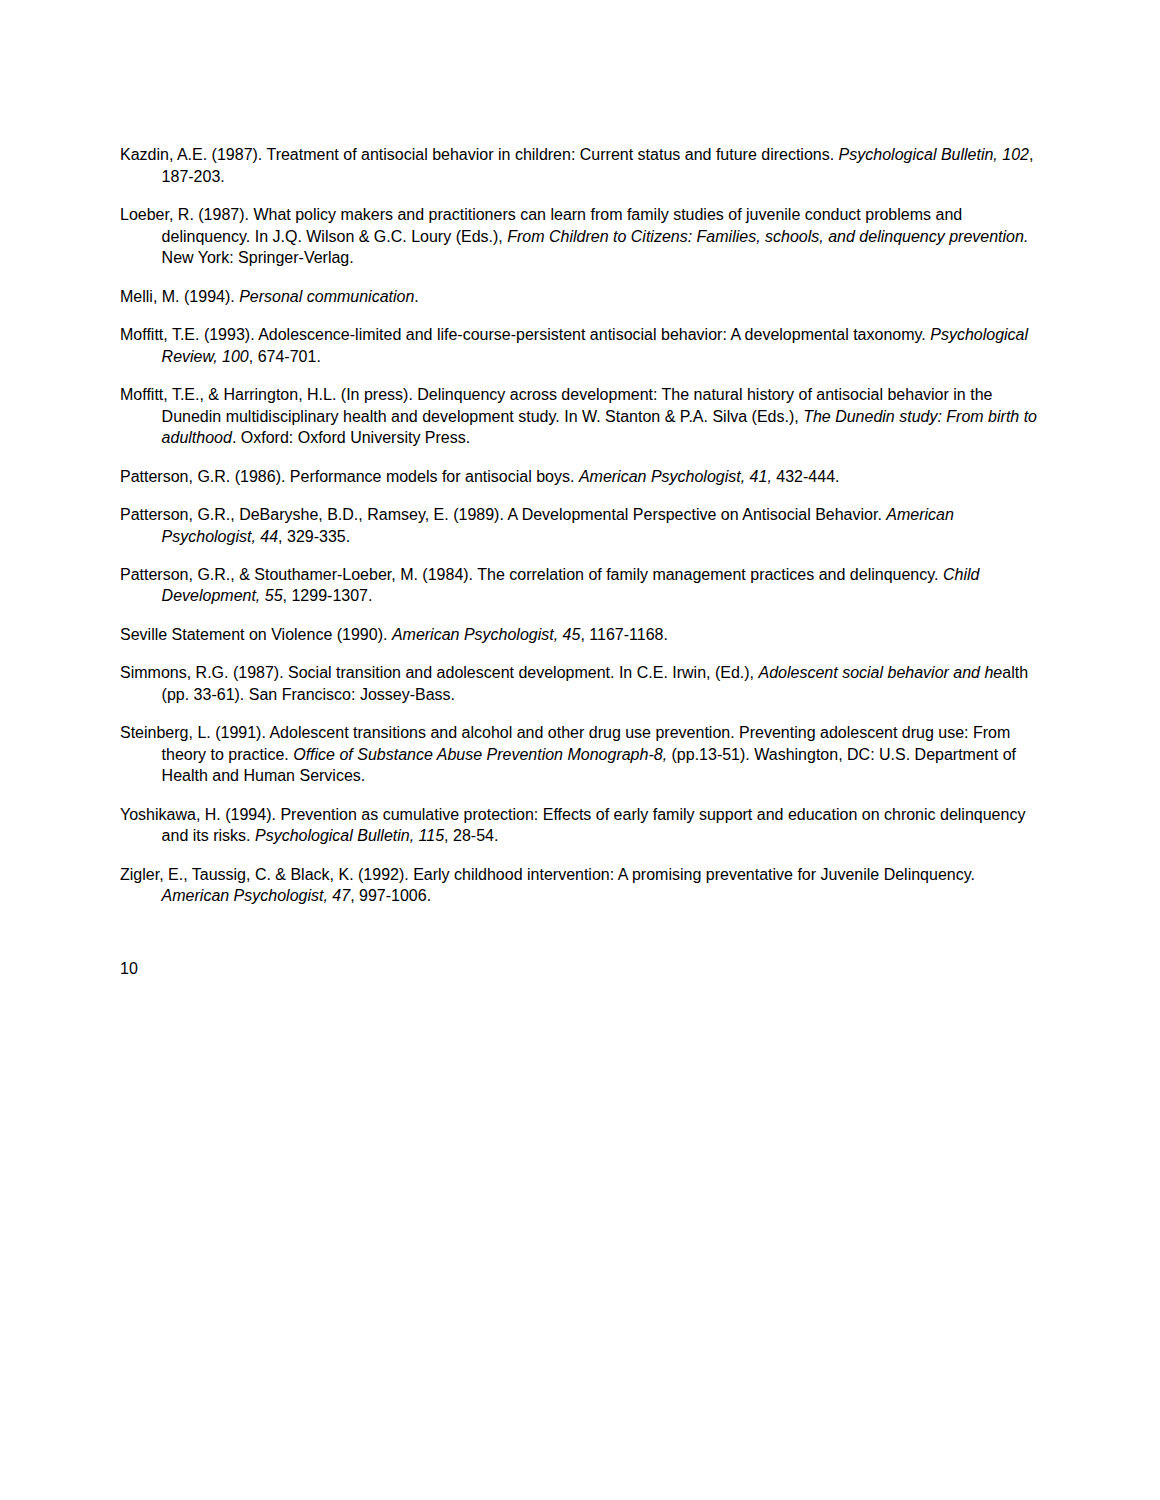Kazdin, A.E. (1987). Treatment of antisocial behavior in children: Current status and future directions. Psychological Bulletin, 102, 187-203.
Loeber, R. (1987). What policy makers and practitioners can learn from family studies of juvenile conduct problems and delinquency. In J.Q. Wilson & G.C. Loury (Eds.), From Children to Citizens: Families, schools, and delinquency prevention. New York: Springer-Verlag.
Melli, M. (1994). Personal communication.
Moffitt, T.E. (1993). Adolescence-limited and life-course-persistent antisocial behavior: A developmental taxonomy. Psychological Review, 100, 674-701.
Moffitt, T.E., & Harrington, H.L. (In press). Delinquency across development: The natural history of antisocial behavior in the Dunedin multidisciplinary health and development study. In W. Stanton & P.A. Silva (Eds.), The Dunedin study: From birth to adulthood. Oxford: Oxford University Press.
Patterson, G.R. (1986). Performance models for antisocial boys. American Psychologist, 41, 432-444.
Patterson, G.R., DeBaryshe, B.D., Ramsey, E. (1989). A Developmental Perspective on Antisocial Behavior. American Psychologist, 44, 329-335.
Patterson, G.R., & Stouthamer-Loeber, M. (1984). The correlation of family management practices and delinquency. Child Development, 55, 1299-1307.
Seville Statement on Violence (1990). American Psychologist, 45, 1167-1168.
Simmons, R.G. (1987). Social transition and adolescent development. In C.E. Irwin, (Ed.), Adolescent social behavior and health (pp. 33-61). San Francisco: Jossey-Bass.
Steinberg, L. (1991). Adolescent transitions and alcohol and other drug use prevention. Preventing adolescent drug use: From theory to practice. Office of Substance Abuse Prevention Monograph-8, (pp.13-51). Washington, DC: U.S. Department of Health and Human Services.
Yoshikawa, H. (1994). Prevention as cumulative protection: Effects of early family support and education on chronic delinquency and its risks. Psychological Bulletin, 115, 28-54.
Zigler, E., Taussig, C. & Black, K. (1992). Early childhood intervention: A promising preventative for Juvenile Delinquency. American Psychologist, 47, 997-1006.
10